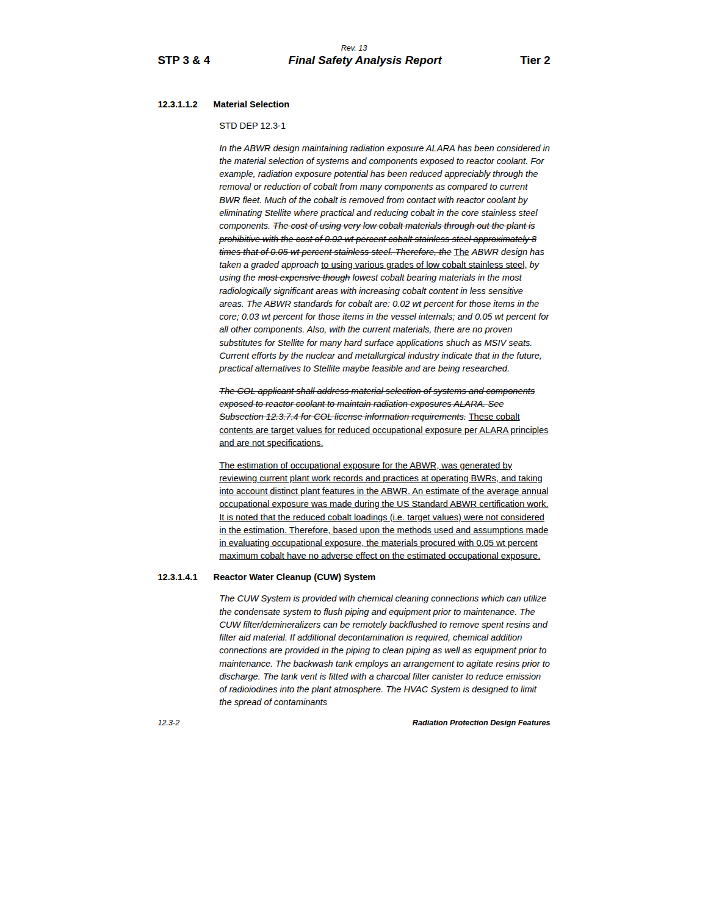Rev. 13
STP 3 & 4
Final Safety Analysis Report
Tier 2
12.3.1.1.2 Material Selection
STD DEP 12.3-1
In the ABWR design maintaining radiation exposure ALARA has been considered in the material selection of systems and components exposed to reactor coolant. For example, radiation exposure potential has been reduced appreciably through the removal or reduction of cobalt from many components as compared to current BWR fleet. Much of the cobalt is removed from contact with reactor coolant by eliminating Stellite where practical and reducing cobalt in the core stainless steel components. The cost of using very low cobalt materials through out the plant is prohibitive with the cost of 0.02 wt percent cobalt stainless steel approximately 8 times that of 0.05 wt percent stainless steel. Therefore, the The ABWR design has taken a graded approach to using various grades of low cobalt stainless steel, by using the most expensive though lowest cobalt bearing materials in the most radiologically significant areas with increasing cobalt content in less sensitive areas. The ABWR standards for cobalt are: 0.02 wt percent for those items in the core; 0.03 wt percent for those items in the vessel internals; and 0.05 wt percent for all other components. Also, with the current materials, there are no proven substitutes for Stellite for many hard surface applications shuch as MSIV seats. Current efforts by the nuclear and metallurgical industry indicate that in the future, practical alternatives to Stellite maybe feasible and are being researched.
The COL applicant shall address material selection of systems and components exposed to reactor coolant to maintain radiation exposures ALARA. See Subsection 12.3.7.4 for COL license information requirements. These cobalt contents are target values for reduced occupational exposure per ALARA principles and are not specifications.
The estimation of occupational exposure for the ABWR, was generated by reviewing current plant work records and practices at operating BWRs, and taking into account distinct plant features in the ABWR. An estimate of the average annual occupational exposure was made during the US Standard ABWR certification work. It is noted that the reduced cobalt loadings (i.e. target values) were not considered in the estimation. Therefore, based upon the methods used and assumptions made in evaluating occupational exposure, the materials procured with 0.05 wt percent maximum cobalt have no adverse effect on the estimated occupational exposure.
12.3.1.4.1 Reactor Water Cleanup (CUW) System
The CUW System is provided with chemical cleaning connections which can utilize the condensate system to flush piping and equipment prior to maintenance. The CUW filter/demineralizers can be remotely backflushed to remove spent resins and filter aid material. If additional decontamination is required, chemical addition connections are provided in the piping to clean piping as well as equipment prior to maintenance. The backwash tank employs an arrangement to agitate resins prior to discharge. The tank vent is fitted with a charcoal filter canister to reduce emission of radioiodines into the plant atmosphere. The HVAC System is designed to limit the spread of contaminants
12.3-2
Radiation Protection Design Features